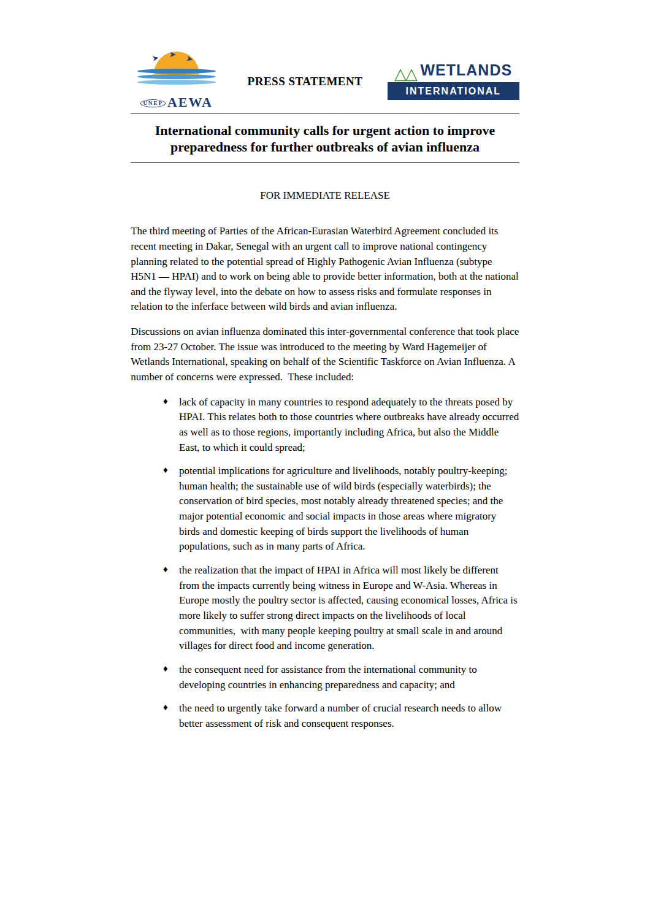➤
➤
➤
UNEPAEWA
PRESS STATEMENT
△△ WETLANDS
INTERNATIONAL
International community calls for urgent action to improve preparedness for further outbreaks of avian influenza
FOR IMMEDIATE RELEASE
The third meeting of Parties of the African-Eurasian Waterbird Agreement concluded its recent meeting in Dakar, Senegal with an urgent call to improve national contingency planning related to the potential spread of Highly Pathogenic Avian Influenza (subtype H5N1 — HPAI) and to work on being able to provide better information, both at the national and the flyway level, into the debate on how to assess risks and formulate responses in relation to the inferface between wild birds and avian influenza.
Discussions on avian influenza dominated this inter-governmental conference that took place from 23-27 October. The issue was introduced to the meeting by Ward Hagemeijer of Wetlands International, speaking on behalf of the Scientific Taskforce on Avian Influenza. A number of concerns were expressed. These included:
lack of capacity in many countries to respond adequately to the threats posed by HPAI. This relates both to those countries where outbreaks have already occurred as well as to those regions, importantly including Africa, but also the Middle East, to which it could spread;
potential implications for agriculture and livelihoods, notably poultry-keeping; human health; the sustainable use of wild birds (especially waterbirds); the conservation of bird species, most notably already threatened species; and the major potential economic and social impacts in those areas where migratory birds and domestic keeping of birds support the livelihoods of human populations, such as in many parts of Africa.
the realization that the impact of HPAI in Africa will most likely be different from the impacts currently being witness in Europe and W-Asia. Whereas in Europe mostly the poultry sector is affected, causing economical losses, Africa is more likely to suffer strong direct impacts on the livelihoods of local communities, with many people keeping poultry at small scale in and around villages for direct food and income generation.
the consequent need for assistance from the international community to developing countries in enhancing preparedness and capacity; and
the need to urgently take forward a number of crucial research needs to allow better assessment of risk and consequent responses.